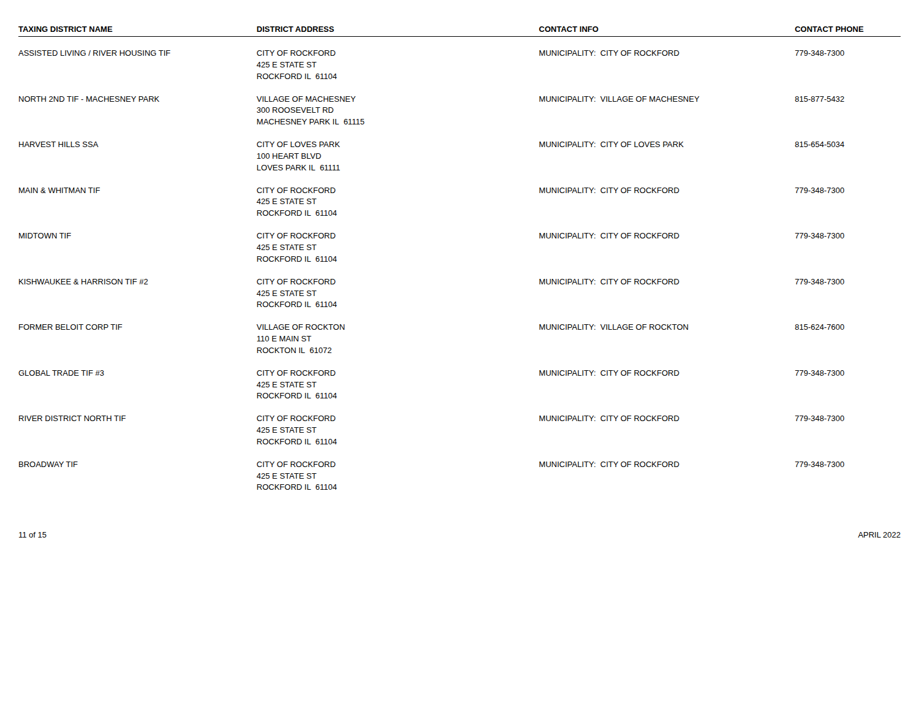| TAXING DISTRICT NAME | DISTRICT ADDRESS | CONTACT INFO | CONTACT PHONE |
| --- | --- | --- | --- |
| ASSISTED LIVING / RIVER HOUSING TIF | CITY OF ROCKFORD 425 E STATE ST ROCKFORD IL 61104 | MUNICIPALITY: CITY OF ROCKFORD | 779-348-7300 |
| NORTH 2ND TIF - MACHESNEY PARK | VILLAGE OF MACHESNEY 300 ROOSEVELT RD MACHESNEY PARK IL 61115 | MUNICIPALITY: VILLAGE OF MACHESNEY | 815-877-5432 |
| HARVEST HILLS SSA | CITY OF LOVES PARK 100 HEART BLVD LOVES PARK IL 61111 | MUNICIPALITY: CITY OF LOVES PARK | 815-654-5034 |
| MAIN & WHITMAN TIF | CITY OF ROCKFORD 425 E STATE ST ROCKFORD IL 61104 | MUNICIPALITY: CITY OF ROCKFORD | 779-348-7300 |
| MIDTOWN TIF | CITY OF ROCKFORD 425 E STATE ST ROCKFORD IL 61104 | MUNICIPALITY: CITY OF ROCKFORD | 779-348-7300 |
| KISHWAUKEE & HARRISON TIF #2 | CITY OF ROCKFORD 425 E STATE ST ROCKFORD IL 61104 | MUNICIPALITY: CITY OF ROCKFORD | 779-348-7300 |
| FORMER BELOIT CORP TIF | VILLAGE OF ROCKTON 110 E MAIN ST ROCKTON IL 61072 | MUNICIPALITY: VILLAGE OF ROCKTON | 815-624-7600 |
| GLOBAL TRADE TIF #3 | CITY OF ROCKFORD 425 E STATE ST ROCKFORD IL 61104 | MUNICIPALITY: CITY OF ROCKFORD | 779-348-7300 |
| RIVER DISTRICT NORTH TIF | CITY OF ROCKFORD 425 E STATE ST ROCKFORD IL 61104 | MUNICIPALITY: CITY OF ROCKFORD | 779-348-7300 |
| BROADWAY TIF | CITY OF ROCKFORD 425 E STATE ST ROCKFORD IL 61104 | MUNICIPALITY: CITY OF ROCKFORD | 779-348-7300 |
11 of 15 APRIL 2022